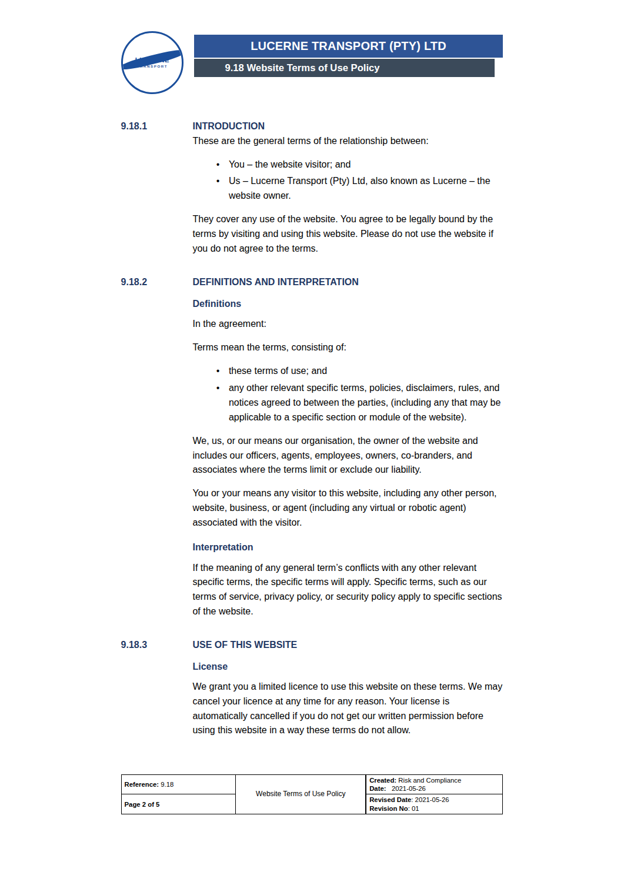LUCERNETRANSPORT
LUCERNE TRANSPORT (PTY) LTD
9.18 Website Terms of Use Policy
9.18.1
INTRODUCTION
These are the general terms of the relationship between:
You – the website visitor; and
Us – Lucerne Transport (Pty) Ltd, also known as Lucerne – the website owner.
They cover any use of the website. You agree to be legally bound by the terms by visiting and using this website. Please do not use the website if you do not agree to the terms.
9.18.2
DEFINITIONS AND INTERPRETATION
Definitions
In the agreement:
Terms mean the terms, consisting of:
these terms of use; and
any other relevant specific terms, policies, disclaimers, rules, and notices agreed to between the parties, (including any that may be applicable to a specific section or module of the website).
We, us, or our means our organisation, the owner of the website and includes our officers, agents, employees, owners, co-branders, and associates where the terms limit or exclude our liability.
You or your means any visitor to this website, including any other person, website, business, or agent (including any virtual or robotic agent) associated with the visitor.
Interpretation
If the meaning of any general term’s conflicts with any other relevant specific terms, the specific terms will apply. Specific terms, such as our terms of service, privacy policy, or security policy apply to specific sections of the website.
9.18.3
USE OF THIS WEBSITE
License
We grant you a limited licence to use this website on these terms. We may cancel your licence at any time for any reason. Your license is automatically cancelled if you do not get our written permission before using this website in a way these terms do not allow.
| Reference: 9.18 | Website Terms of Use Policy | / Created: Risk and Compliance Date: 2021-05-26 / / Revised Date : 2021-05-26 Revision No : 01 / |
| Page 2 of 5 |